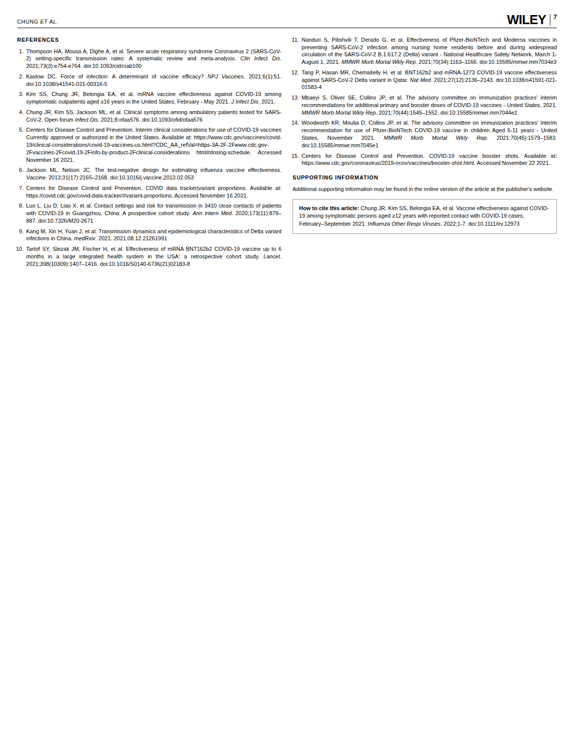CHUNG ET AL.
WILEY 7
References
Thompson HA, Mousa A, Dighe A, et al. Severe acute respiratory syndrome Coronavirus 2 (SARS-CoV-2) setting-specific transmission rates: A systematic review and meta-analysis. Clin Infect Dis. 2021;73(3):e754-e764. doi:10.1093/cid/ciab100
Kaslow DC. Force of infection: A determinant of vaccine efficacy? NPJ Vaccines. 2021;6(1):51. doi:10.1038/s41541-021-00316-5
Kim SS, Chung JR, Belongia EA, et al. mRNA vaccine effectiveness against COVID-19 among symptomatic outpatients aged ≥16 years in the United States, February - May 2021. J Infect Dis. 2021.
Chung JR, Kim SS, Jackson ML, et al. Clinical symptoms among ambulatory patients tested for SARS-CoV-2. Open forum Infect Dis. 2021;8:ofaa576. doi:10.1093/ofid/ofaa576
Centers for Disease Control and Prevention. Interim clinical considerations for use of COVID-19 vaccines Currently approved or authorized in the United States. Available at: https://www.cdc.gov/vaccines/covid-19/clinical-considerations/covid-19-vaccines-us.html?CDC_AA_refVal=https-3A-2F-2Fwww.cdc.gov-2Fvaccines-2Fcovid-19-2Finfo-by-product-2Fclinical-considerations html#dosing-schedule. Accessed November 16 2021.
Jackson ML, Nelson JC. The test-negative design for estimating influenza vaccine effectiveness. Vaccine. 2013;31(17):2165–2168. doi:10.1016/j.vaccine.2013.02.053
Centers for Disease Control and Prevention. COVID data tracker|variant proportions. Available at: https://covid.cdc.gov/covid-data-tracker/#variant-proportions. Accessed November 16 2021.
Luo L, Liu D, Liao X, et al. Contact settings and risk for transmission in 3410 close contacts of patients with COVID-19 in Guangzhou, China: A prospective cohort study. Ann Intern Med. 2020;173(11):879–887. doi:10.7326/M20-2671
Kang M, Xin H, Yuan J, et al. Transmission dynamics and epidemiological characteristics of Delta variant infections in China. medRxiv. 2021. 2021.08.12.21261991
Tartof SY, Slezak JM, Fischer H, et al. Effectiveness of mRNA BNT162b2 COVID-19 vaccine up to 6 months in a large integrated health system in the USA: a retrospective cohort study. Lancet. 2021;398(10309):1407–1416. doi:10.1016/S0140-6736(21)02183-8
Nanduri S, Pilishvili T, Derado G, et al. Effectiveness of Pfizer-BioNTech and Moderna vaccines in preventing SARS-CoV-2 infection among nursing home residents before and during widespread circulation of the SARS-CoV-2 B.1.617.2 (Delta) variant - National Healthcare Safety Network, March 1-August 1, 2021. MMWR Morb Mortal Wkly Rep. 2021;70(34):1163–1166. doi:10.15585/mmwr.mm7034e3
Tang P, Hasan MR, Chemaitelly H, et al. BNT162b2 and mRNA-1273 COVID-19 vaccine effectiveness against SARS-CoV-2 Delta variant in Qatar. Nat Med. 2021;27(12):2136–2143. doi:10.1038/s41591-021-01583-4
Mbaeyi S, Oliver SE, Collins JP, et al. The advisory committee on immunization practices' interim recommendations for additional primary and booster doses of COVID-19 vaccines - United States, 2021. MMWR Morb Mortal Wkly Rep. 2021;70(44):1545–1552. doi:10.15585/mmwr.mm7044e2
Woodworth KR, Moulia D, Collins JP, et al. The advisory committee on immunization practices' interim recommendation for use of Pfizer-BioNTech COVID-19 vaccine in children Aged 5-11 years - United States, November 2021. MMWR Morb Mortal Wkly Rep. 2021;70(45):1579–1583. doi:10.15585/mmwr.mm7045e1
Centers for Disease Control and Prevention. COVID-19 vaccine booster shots. Available at: https://www.cdc.gov/coronavirus/2019-ncov/vaccines/booster-shot.html. Accessed November 22 2021.
Supporting Information
Additional supporting information may be found in the online version of the article at the publisher's website.
How to cite this article: Chung JR, Kim SS, Belongia EA, et al. Vaccine effectiveness against COVID-19 among symptomatic persons aged ≥12 years with reported contact with COVID-19 cases, February–September 2021. Influenza Other Respi Viruses. 2022;1-7. doi:10.1111/irv.12973